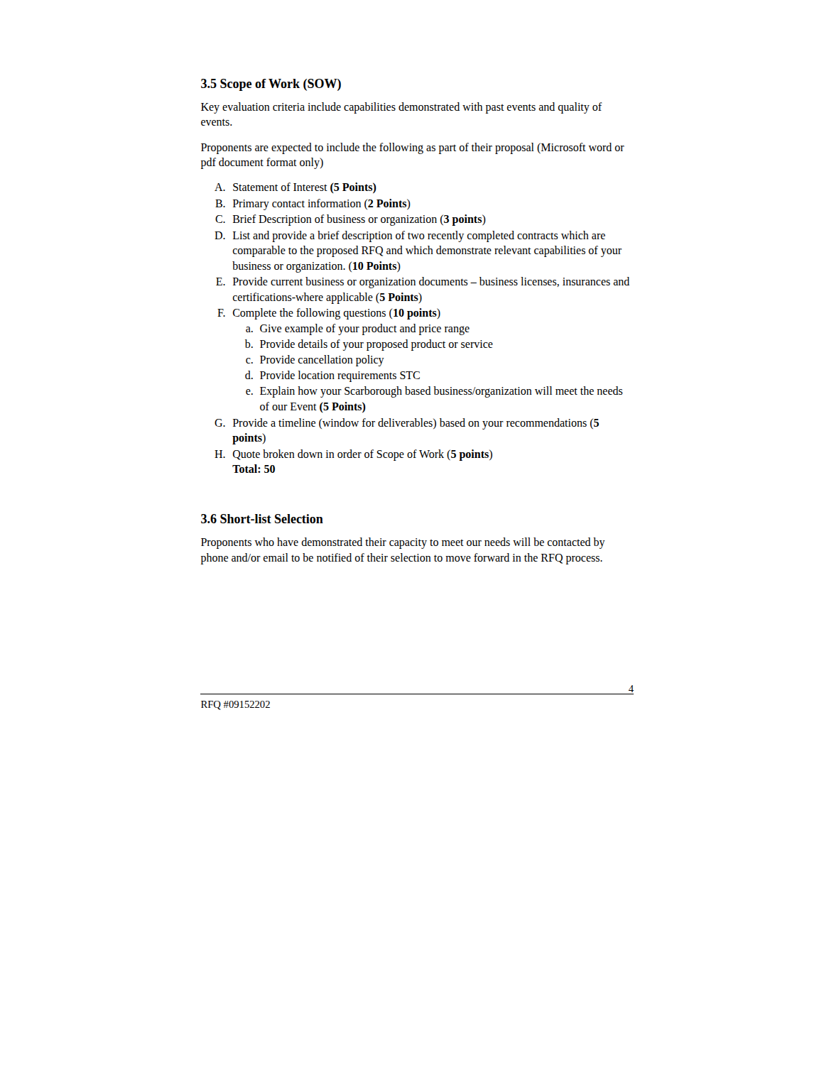3.5 Scope of Work (SOW)
Key evaluation criteria include capabilities demonstrated with past events and quality of events.
Proponents are expected to include the following as part of their proposal (Microsoft word or pdf document format only)
Statement of Interest (5 Points)
Primary contact information (2 Points)
Brief Description of business or organization (3 points)
List and provide a brief description of two recently completed contracts which are comparable to the proposed RFQ and which demonstrate relevant capabilities of your business or organization. (10 Points)
Provide current business or organization documents – business licenses, insurances and certifications-where applicable (5 Points)
Complete the following questions (10 points)
Give example of your product and price range
Provide details of your proposed product or service
Provide cancellation policy
Provide location requirements STC
Explain how your Scarborough based business/organization will meet the needs of our Event (5 Points)
Provide a timeline (window for deliverables) based on your recommendations (5 points)
Quote broken down in order of Scope of Work (5 points)
Total: 50
3.6 Short-list Selection
Proponents who have demonstrated their capacity to meet our needs will be contacted by phone and/or email to be notified of their selection to move forward in the RFQ process.
4
RFQ #09152202